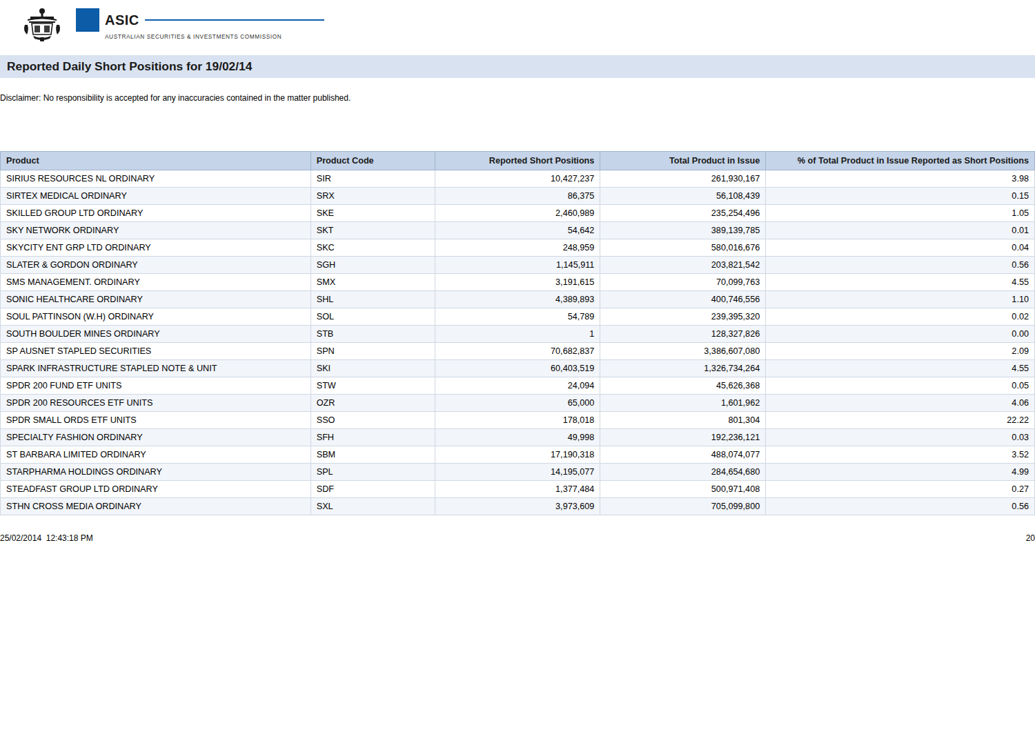ASIC
AUSTRALIAN SECURITIES & INVESTMENTS COMMISSION
Reported Daily Short Positions for 19/02/14
Disclaimer: No responsibility is accepted for any inaccuracies contained in the matter published.
| Product | Product Code | Reported Short Positions | Total Product in Issue | % of Total Product in Issue Reported as Short Positions |
| --- | --- | --- | --- | --- |
| SIRIUS RESOURCES NL ORDINARY | SIR | 10,427,237 | 261,930,167 | 3.98 |
| SIRTEX MEDICAL ORDINARY | SRX | 86,375 | 56,108,439 | 0.15 |
| SKILLED GROUP LTD ORDINARY | SKE | 2,460,989 | 235,254,496 | 1.05 |
| SKY NETWORK ORDINARY | SKT | 54,642 | 389,139,785 | 0.01 |
| SKYCITY ENT GRP LTD ORDINARY | SKC | 248,959 | 580,016,676 | 0.04 |
| SLATER & GORDON ORDINARY | SGH | 1,145,911 | 203,821,542 | 0.56 |
| SMS MANAGEMENT. ORDINARY | SMX | 3,191,615 | 70,099,763 | 4.55 |
| SONIC HEALTHCARE ORDINARY | SHL | 4,389,893 | 400,746,556 | 1.10 |
| SOUL PATTINSON (W.H) ORDINARY | SOL | 54,789 | 239,395,320 | 0.02 |
| SOUTH BOULDER MINES ORDINARY | STB | 1 | 128,327,826 | 0.00 |
| SP AUSNET STAPLED SECURITIES | SPN | 70,682,837 | 3,386,607,080 | 2.09 |
| SPARK INFRASTRUCTURE STAPLED NOTE & UNIT | SKI | 60,403,519 | 1,326,734,264 | 4.55 |
| SPDR 200 FUND ETF UNITS | STW | 24,094 | 45,626,368 | 0.05 |
| SPDR 200 RESOURCES ETF UNITS | OZR | 65,000 | 1,601,962 | 4.06 |
| SPDR SMALL ORDS ETF UNITS | SSO | 178,018 | 801,304 | 22.22 |
| SPECIALTY FASHION ORDINARY | SFH | 49,998 | 192,236,121 | 0.03 |
| ST BARBARA LIMITED ORDINARY | SBM | 17,190,318 | 488,074,077 | 3.52 |
| STARPHARMA HOLDINGS ORDINARY | SPL | 14,195,077 | 284,654,680 | 4.99 |
| STEADFAST GROUP LTD ORDINARY | SDF | 1,377,484 | 500,971,408 | 0.27 |
| STHN CROSS MEDIA ORDINARY | SXL | 3,973,609 | 705,099,800 | 0.56 |
25/02/2014 12:43:18 PM
20